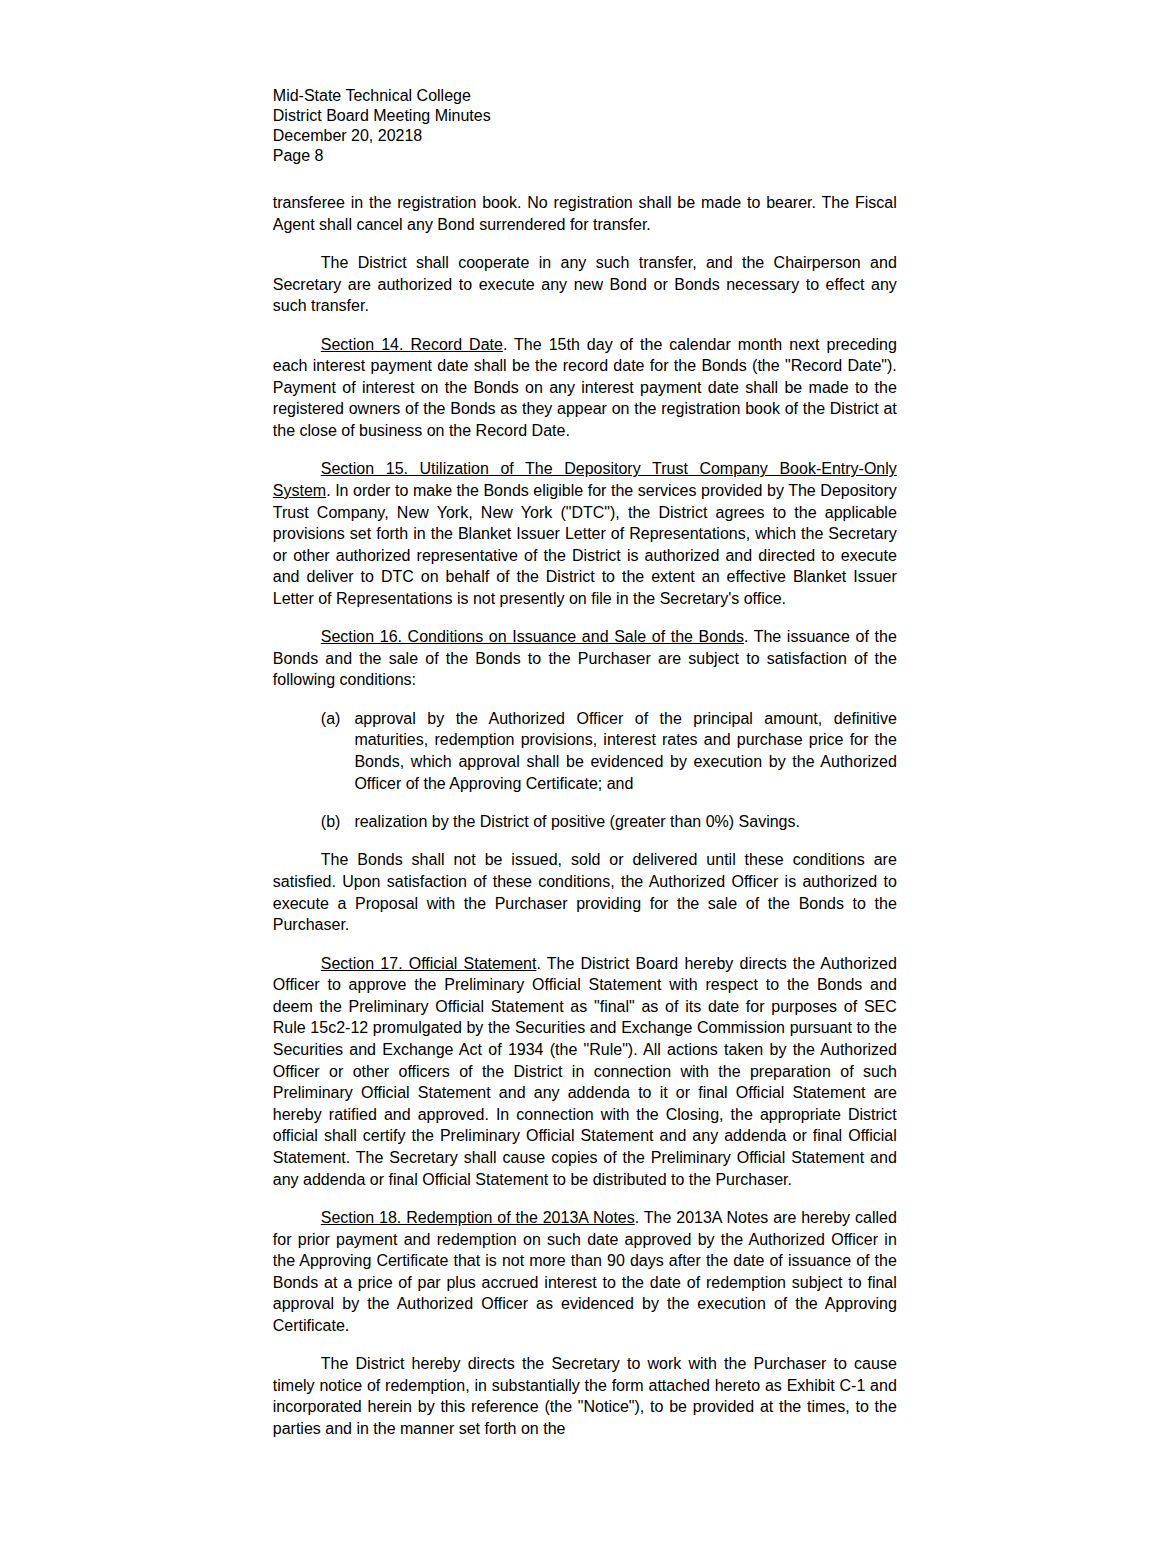Mid-State Technical College
District Board Meeting Minutes
December 20, 20218
Page 8
transferee in the registration book. No registration shall be made to bearer. The Fiscal Agent shall cancel any Bond surrendered for transfer.
The District shall cooperate in any such transfer, and the Chairperson and Secretary are authorized to execute any new Bond or Bonds necessary to effect any such transfer.
Section 14. Record Date. The 15th day of the calendar month next preceding each interest payment date shall be the record date for the Bonds (the "Record Date"). Payment of interest on the Bonds on any interest payment date shall be made to the registered owners of the Bonds as they appear on the registration book of the District at the close of business on the Record Date.
Section 15. Utilization of The Depository Trust Company Book-Entry-Only System. In order to make the Bonds eligible for the services provided by The Depository Trust Company, New York, New York ("DTC"), the District agrees to the applicable provisions set forth in the Blanket Issuer Letter of Representations, which the Secretary or other authorized representative of the District is authorized and directed to execute and deliver to DTC on behalf of the District to the extent an effective Blanket Issuer Letter of Representations is not presently on file in the Secretary's office.
Section 16. Conditions on Issuance and Sale of the Bonds. The issuance of the Bonds and the sale of the Bonds to the Purchaser are subject to satisfaction of the following conditions:
(a) approval by the Authorized Officer of the principal amount, definitive maturities, redemption provisions, interest rates and purchase price for the Bonds, which approval shall be evidenced by execution by the Authorized Officer of the Approving Certificate; and
(b) realization by the District of positive (greater than 0%) Savings.
The Bonds shall not be issued, sold or delivered until these conditions are satisfied. Upon satisfaction of these conditions, the Authorized Officer is authorized to execute a Proposal with the Purchaser providing for the sale of the Bonds to the Purchaser.
Section 17. Official Statement. The District Board hereby directs the Authorized Officer to approve the Preliminary Official Statement with respect to the Bonds and deem the Preliminary Official Statement as "final" as of its date for purposes of SEC Rule 15c2-12 promulgated by the Securities and Exchange Commission pursuant to the Securities and Exchange Act of 1934 (the "Rule"). All actions taken by the Authorized Officer or other officers of the District in connection with the preparation of such Preliminary Official Statement and any addenda to it or final Official Statement are hereby ratified and approved. In connection with the Closing, the appropriate District official shall certify the Preliminary Official Statement and any addenda or final Official Statement. The Secretary shall cause copies of the Preliminary Official Statement and any addenda or final Official Statement to be distributed to the Purchaser.
Section 18. Redemption of the 2013A Notes. The 2013A Notes are hereby called for prior payment and redemption on such date approved by the Authorized Officer in the Approving Certificate that is not more than 90 days after the date of issuance of the Bonds at a price of par plus accrued interest to the date of redemption subject to final approval by the Authorized Officer as evidenced by the execution of the Approving Certificate.
The District hereby directs the Secretary to work with the Purchaser to cause timely notice of redemption, in substantially the form attached hereto as Exhibit C-1 and incorporated herein by this reference (the "Notice"), to be provided at the times, to the parties and in the manner set forth on the